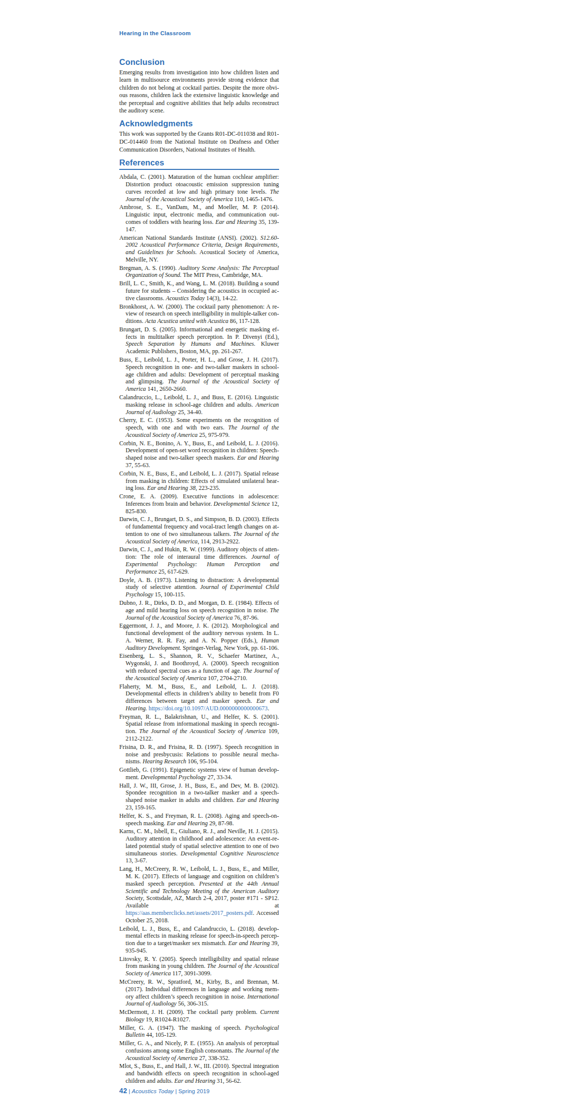Hearing in the Classroom
Conclusion
Emerging results from investigation into how children listen and learn in multisource environments provide strong evidence that children do not belong at cocktail parties. Despite the more obvious reasons, children lack the extensive linguistic knowledge and the perceptual and cognitive abilities that help adults reconstruct the auditory scene.
Acknowledgments
This work was supported by the Grants R01-DC-011038 and R01-DC-014460 from the National Institute on Deafness and Other Communication Disorders, National Institutes of Health.
References
Abdala, C. (2001). Maturation of the human cochlear amplifier: Distortion product otoacoustic emission suppression tuning curves recorded at low and high primary tone levels. The Journal of the Acoustical Society of America 110, 1465-1476.
Ambrose, S. E., VanDam, M., and Moeller, M. P. (2014). Linguistic input, electronic media, and communication outcomes of toddlers with hearing loss. Ear and Hearing 35, 139-147.
American National Standards Institute (ANSI). (2002). S12.60-2002 Acoustical Performance Criteria, Design Requirements, and Guidelines for Schools. Acoustical Society of America, Melville, NY.
Bregman, A. S. (1990). Auditory Scene Analysis: The Perceptual Organization of Sound. The MIT Press, Cambridge, MA.
Brill, L. C., Smith, K., and Wang, L. M. (2018). Building a sound future for students – Considering the acoustics in occupied active classrooms. Acoustics Today 14(3), 14-22.
Bronkhorst, A. W. (2000). The cocktail party phenomenon: A review of research on speech intelligibility in multiple-talker conditions. Acta Acustica united with Acustica 86, 117-128.
Brungart, D. S. (2005). Informational and energetic masking effects in multitalker speech perception. In P. Divenyi (Ed.), Speech Separation by Humans and Machines. Kluwer Academic Publishers, Boston, MA, pp. 261-267.
Buss, E., Leibold, L. J., Porter, H. L., and Grose, J. H. (2017). Speech recognition in one- and two-talker maskers in school-age children and adults: Development of perceptual masking and glimpsing. The Journal of the Acoustical Society of America 141, 2650-2660.
Calandruccio, L., Leibold, L. J., and Buss, E. (2016). Linguistic masking release in school-age children and adults. American Journal of Audiology 25, 34-40.
Cherry, E. C. (1953). Some experiments on the recognition of speech, with one and with two ears. The Journal of the Acoustical Society of America 25, 975-979.
Corbin, N. E., Bonino, A. Y., Buss, E., and Leibold, L. J. (2016). Development of open-set word recognition in children: Speech-shaped noise and two-talker speech maskers. Ear and Hearing 37, 55-63.
Corbin, N. E., Buss, E., and Leibold, L. J. (2017). Spatial release from masking in children: Effects of simulated unilateral hearing loss. Ear and Hearing 38, 223-235.
Crone, E. A. (2009). Executive functions in adolescence: Inferences from brain and behavior. Developmental Science 12, 825-830.
Darwin, C. J., Brungart, D. S., and Simpson, B. D. (2003). Effects of fundamental frequency and vocal-tract length changes on attention to one of two simultaneous talkers. The Journal of the Acoustical Society of America, 114, 2913-2922.
Darwin, C. J., and Hukin, R. W. (1999). Auditory objects of attention: The role of interaural time differences. Journal of Experimental Psychology: Human Perception and Performance 25, 617-629.
Doyle, A. B. (1973). Listening to distraction: A developmental study of selective attention. Journal of Experimental Child Psychology 15, 100-115.
Dubno, J. R., Dirks, D. D., and Morgan, D. E. (1984). Effects of age and mild hearing loss on speech recognition in noise. The Journal of the Acoustical Society of America 76, 87-96.
Eggermont, J. J., and Moore, J. K. (2012). Morphological and functional development of the auditory nervous system. In L. A. Werner, R. R. Fay, and A. N. Popper (Eds.), Human Auditory Development. Springer-Verlag, New York, pp. 61-106.
Eisenberg, L. S., Shannon, R. V., Schaefer Martinez, A., Wygonski, J. and Boothroyd, A. (2000). Speech recognition with reduced spectral cues as a function of age. The Journal of the Acoustical Society of America 107, 2704-2710.
Flaherty, M. M., Buss, E., and Leibold, L. J. (2018). Developmental effects in children’s ability to benefit from F0 differences between target and masker speech. Ear and Hearing. https://doi.org/10.1097/AUD.0000000000000673.
Freyman, R. L., Balakrishnan, U., and Helfer, K. S. (2001). Spatial release from informational masking in speech recognition. The Journal of the Acoustical Society of America 109, 2112-2122.
Frisina, D. R., and Frisina, R. D. (1997). Speech recognition in noise and presbycusis: Relations to possible neural mechanisms. Hearing Research 106, 95-104.
Gottlieb, G. (1991). Epigenetic systems view of human development. Developmental Psychology 27, 33-34.
Hall, J. W., III, Grose, J. H., Buss, E., and Dev, M. B. (2002). Spondee recognition in a two-talker masker and a speech-shaped noise masker in adults and children. Ear and Hearing 23, 159-165.
Helfer, K. S., and Freyman, R. L. (2008). Aging and speech-on-speech masking. Ear and Hearing 29, 87-98.
Karns, C. M., Isbell, E., Giuliano, R. J., and Neville, H. J. (2015). Auditory attention in childhood and adolescence: An event-related potential study of spatial selective attention to one of two simultaneous stories. Developmental Cognitive Neuroscience 13, 3-67.
Lang, H., McCreery, R. W., Leibold, L. J., Buss, E., and Miller, M. K. (2017). Effects of language and cognition on children’s masked speech perception. Presented at the 44th Annual Scientific and Technology Meeting of the American Auditory Society, Scottsdale, AZ, March 2-4, 2017, poster #171 - SP12. Available at https://aas.memberclicks.net/assets/2017_posters.pdf. Accessed October 25, 2018.
Leibold, L. J., Buss, E., and Calandruccio, L. (2018). developmental effects in masking release for speech-in-speech perception due to a target/masker sex mismatch. Ear and Hearing 39, 935-945.
Litovsky, R. Y. (2005). Speech intelligibility and spatial release from masking in young children. The Journal of the Acoustical Society of America 117, 3091-3099.
McCreery, R. W., Spratford, M., Kirby, B., and Brennan, M. (2017). Individual differences in language and working memory affect children’s speech recognition in noise. International Journal of Audiology 56, 306-315.
McDermott, J. H. (2009). The cocktail party problem. Current Biology 19, R1024-R1027.
Miller, G. A. (1947). The masking of speech. Psychological Bulletin 44, 105-129.
Miller, G. A., and Nicely, P. E. (1955). An analysis of perceptual confusions among some English consonants. The Journal of the Acoustical Society of America 27, 338-352.
Mlot, S., Buss, E., and Hall, J. W., III. (2010). Spectral integration and bandwidth effects on speech recognition in school-aged children and adults. Ear and Hearing 31, 56-62.
42|Acoustics Today|Spring 2019